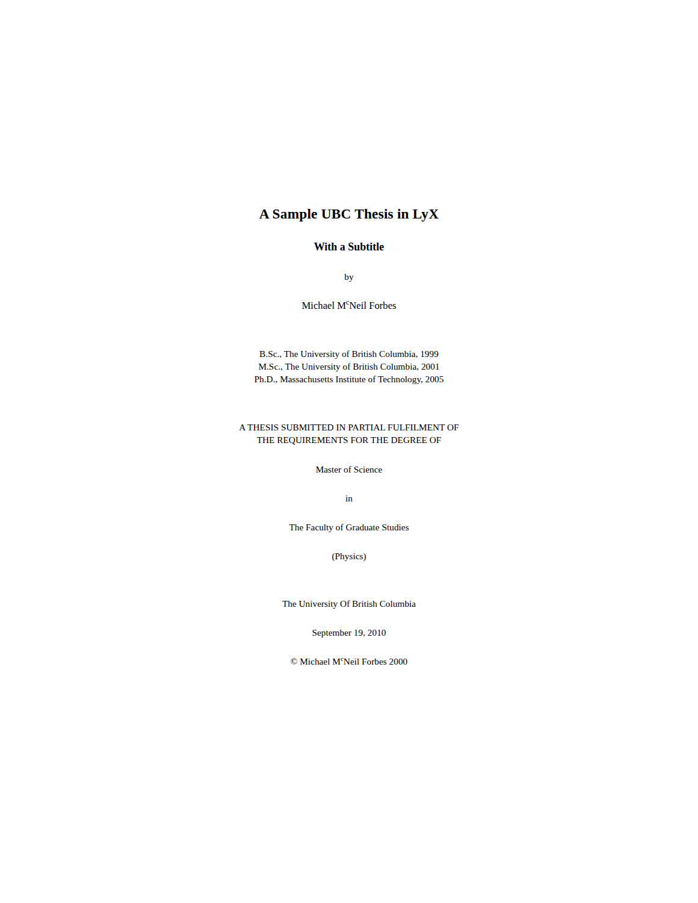A Sample UBC Thesis in LyX
With a Subtitle
by
Michael McNeil Forbes
B.Sc., The University of British Columbia, 1999
M.Sc., The University of British Columbia, 2001
Ph.D., Massachusetts Institute of Technology, 2005
A THESIS SUBMITTED IN PARTIAL FULFILMENT OF
THE REQUIREMENTS FOR THE DEGREE OF
Master of Science
in
The Faculty of Graduate Studies
(Physics)
The University Of British Columbia
September 19, 2010
© Michael McNeil Forbes 2000